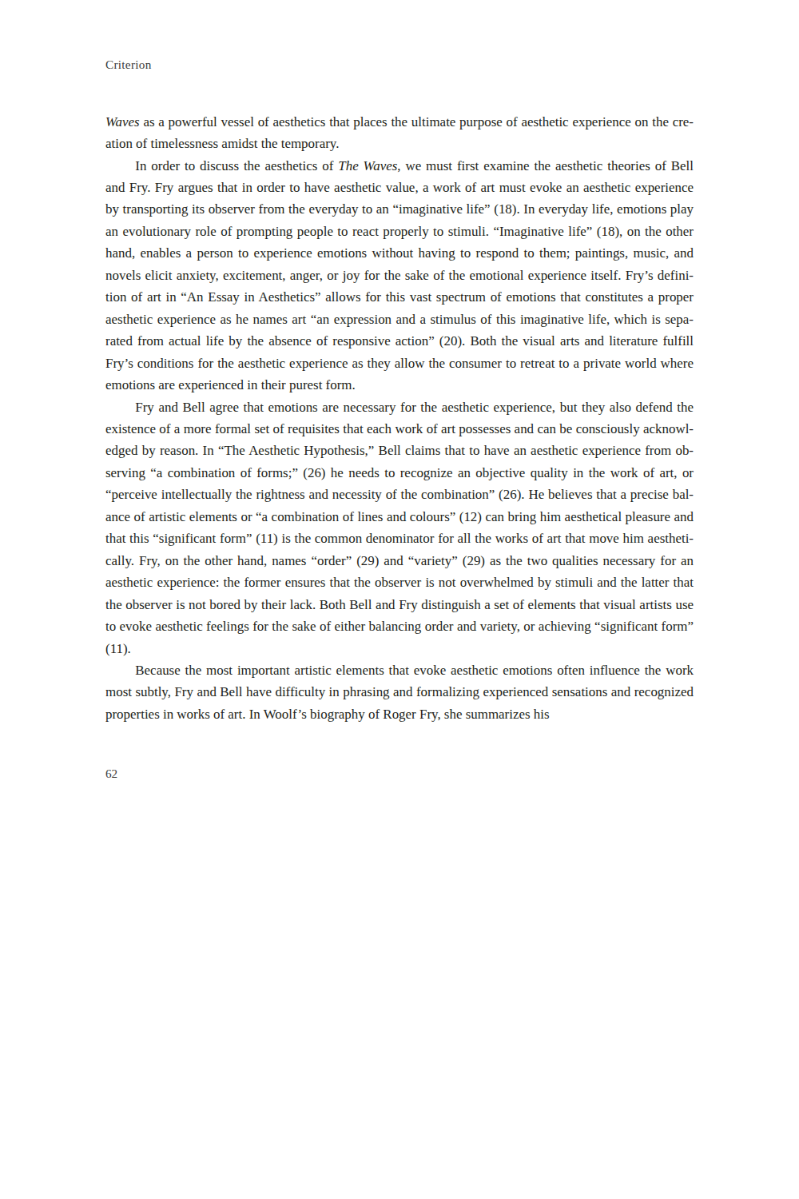Criterion
Waves as a powerful vessel of aesthetics that places the ultimate purpose of aesthetic experience on the creation of timelessness amidst the temporary.
In order to discuss the aesthetics of The Waves, we must first examine the aesthetic theories of Bell and Fry. Fry argues that in order to have aesthetic value, a work of art must evoke an aesthetic experience by transporting its observer from the everyday to an “imaginative life” (18). In everyday life, emotions play an evolutionary role of prompting people to react properly to stimuli. “Imaginative life” (18), on the other hand, enables a person to experience emotions without having to respond to them; paintings, music, and novels elicit anxiety, excitement, anger, or joy for the sake of the emotional experience itself. Fry’s definition of art in “An Essay in Aesthetics” allows for this vast spectrum of emotions that constitutes a proper aesthetic experience as he names art “an expression and a stimulus of this imaginative life, which is separated from actual life by the absence of responsive action” (20). Both the visual arts and literature fulfill Fry’s conditions for the aesthetic experience as they allow the consumer to retreat to a private world where emotions are experienced in their purest form.
Fry and Bell agree that emotions are necessary for the aesthetic experience, but they also defend the existence of a more formal set of requisites that each work of art possesses and can be consciously acknowledged by reason. In “The Aesthetic Hypothesis,” Bell claims that to have an aesthetic experience from observing “a combination of forms;” (26) he needs to recognize an objective quality in the work of art, or “perceive intellectually the rightness and necessity of the combination” (26). He believes that a precise balance of artistic elements or “a combination of lines and colours” (12) can bring him aesthetical pleasure and that this “significant form” (11) is the common denominator for all the works of art that move him aesthetically. Fry, on the other hand, names “order” (29) and “variety” (29) as the two qualities necessary for an aesthetic experience: the former ensures that the observer is not overwhelmed by stimuli and the latter that the observer is not bored by their lack. Both Bell and Fry distinguish a set of elements that visual artists use to evoke aesthetic feelings for the sake of either balancing order and variety, or achieving “significant form” (11).
Because the most important artistic elements that evoke aesthetic emotions often influence the work most subtly, Fry and Bell have difficulty in phrasing and formalizing experienced sensations and recognized properties in works of art. In Woolf’s biography of Roger Fry, she summarizes his
62